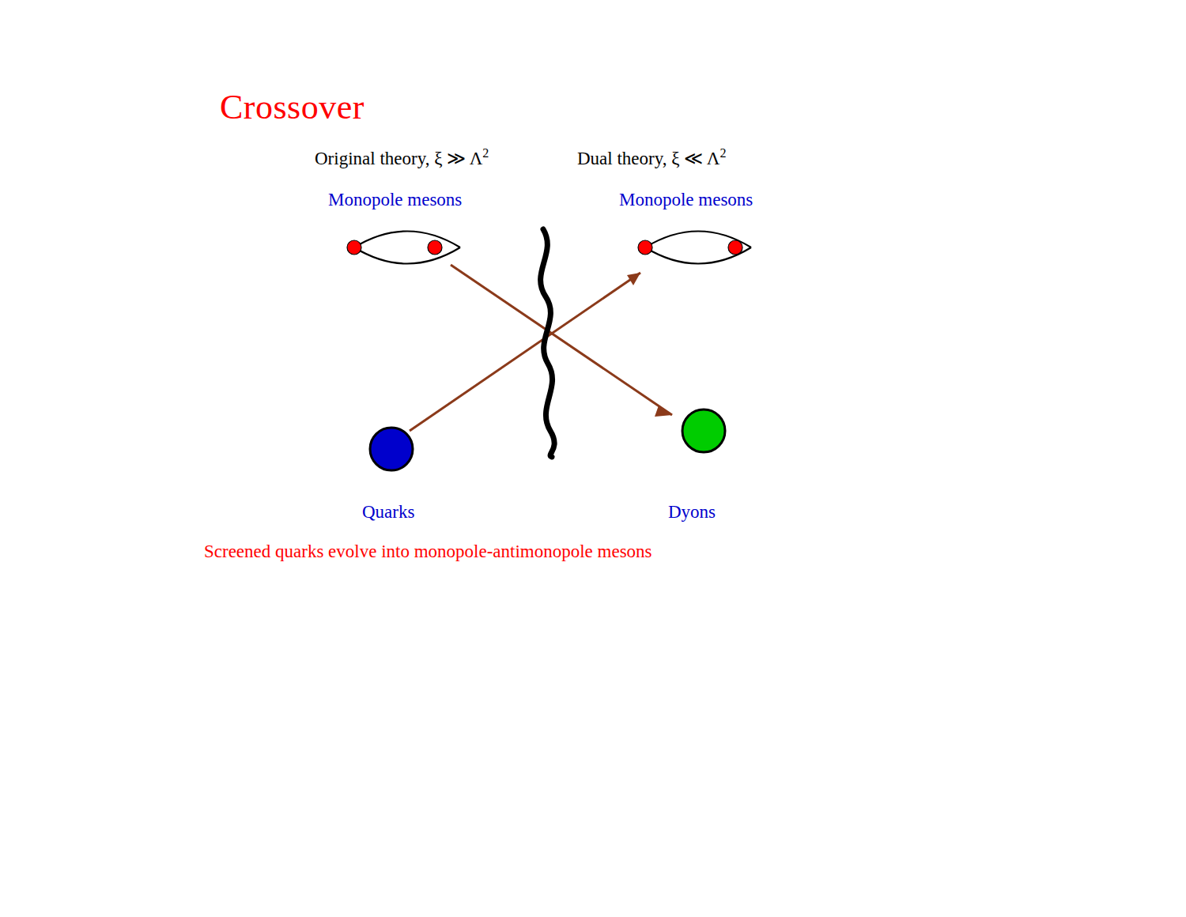Crossover
Original theory, ξ ≫ Λ2
Dual theory, ξ ≪ Λ2
Monopole mesons
Monopole mesons
Quarks
Dyons
Screened quarks evolve into monopole-antimonopole mesons